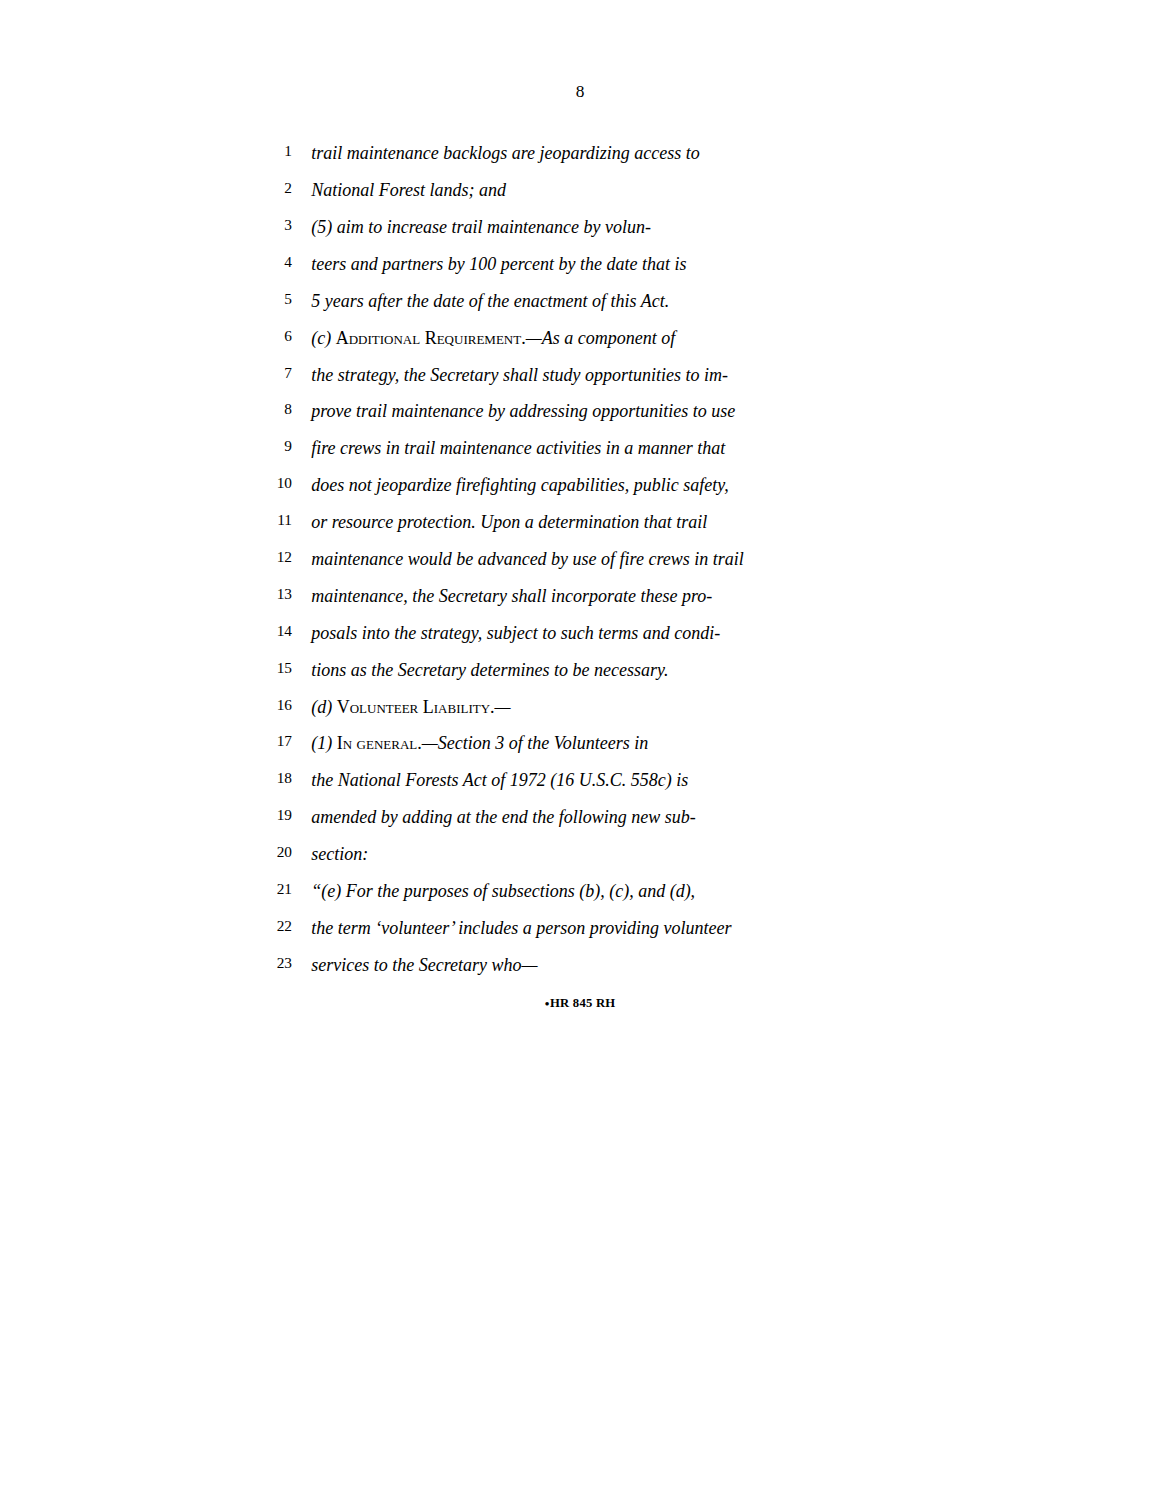8
trail maintenance backlogs are jeopardizing access to
National Forest lands; and
(5) aim to increase trail maintenance by volun-
teers and partners by 100 percent by the date that is
5 years after the date of the enactment of this Act.
(c) Additional Requirement.—As a component of
the strategy, the Secretary shall study opportunities to im-
prove trail maintenance by addressing opportunities to use
fire crews in trail maintenance activities in a manner that
does not jeopardize firefighting capabilities, public safety,
or resource protection. Upon a determination that trail
maintenance would be advanced by use of fire crews in trail
maintenance, the Secretary shall incorporate these pro-
posals into the strategy, subject to such terms and condi-
tions as the Secretary determines to be necessary.
(d) Volunteer Liability.—
(1) In general.—Section 3 of the Volunteers in
the National Forests Act of 1972 (16 U.S.C. 558c) is
amended by adding at the end the following new sub-
section:
“(e) For the purposes of subsections (b), (c), and (d),
the term ‘volunteer’ includes a person providing volunteer
services to the Secretary who—
•HR 845 RH